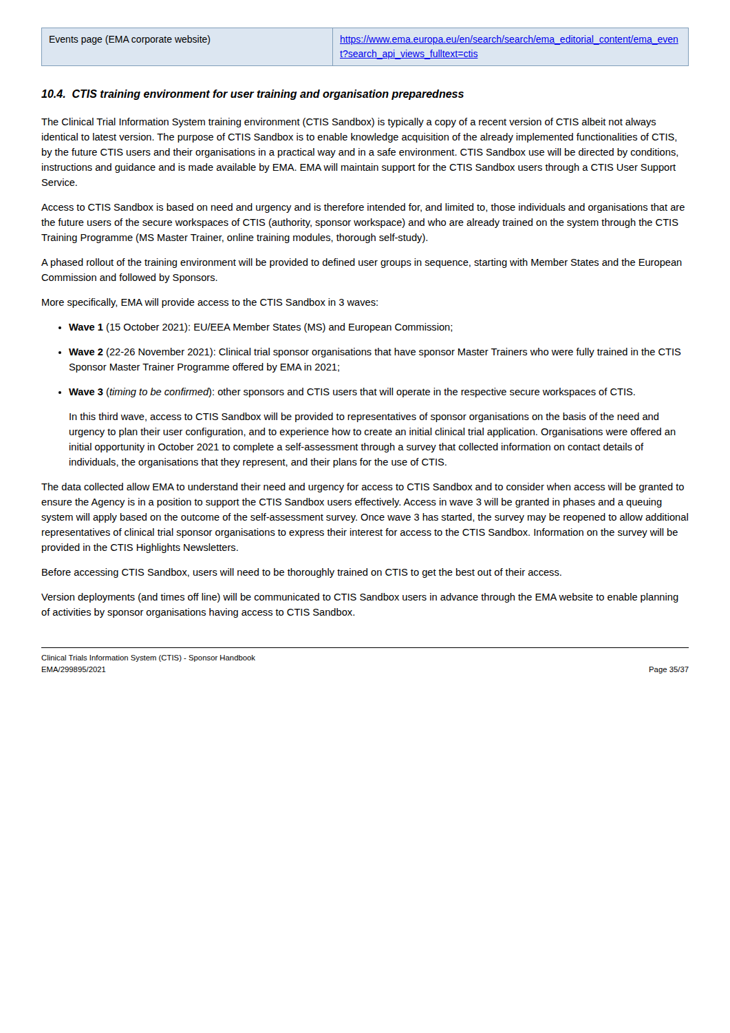| Events page (EMA corporate website) | https://www.ema.europa.eu/en/search/search/ema_editorial_content/ema_event?search_api_views_fulltext=ctis |
10.4. CTIS training environment for user training and organisation preparedness
The Clinical Trial Information System training environment (CTIS Sandbox) is typically a copy of a recent version of CTIS albeit not always identical to latest version. The purpose of CTIS Sandbox is to enable knowledge acquisition of the already implemented functionalities of CTIS, by the future CTIS users and their organisations in a practical way and in a safe environment. CTIS Sandbox use will be directed by conditions, instructions and guidance and is made available by EMA. EMA will maintain support for the CTIS Sandbox users through a CTIS User Support Service.
Access to CTIS Sandbox is based on need and urgency and is therefore intended for, and limited to, those individuals and organisations that are the future users of the secure workspaces of CTIS (authority, sponsor workspace) and who are already trained on the system through the CTIS Training Programme (MS Master Trainer, online training modules, thorough self-study).
A phased rollout of the training environment will be provided to defined user groups in sequence, starting with Member States and the European Commission and followed by Sponsors.
More specifically, EMA will provide access to the CTIS Sandbox in 3 waves:
Wave 1 (15 October 2021): EU/EEA Member States (MS) and European Commission;
Wave 2 (22-26 November 2021): Clinical trial sponsor organisations that have sponsor Master Trainers who were fully trained in the CTIS Sponsor Master Trainer Programme offered by EMA in 2021;
Wave 3 (timing to be confirmed): other sponsors and CTIS users that will operate in the respective secure workspaces of CTIS.
In this third wave, access to CTIS Sandbox will be provided to representatives of sponsor organisations on the basis of the need and urgency to plan their user configuration, and to experience how to create an initial clinical trial application. Organisations were offered an initial opportunity in October 2021 to complete a self-assessment through a survey that collected information on contact details of individuals, the organisations that they represent, and their plans for the use of CTIS.
The data collected allow EMA to understand their need and urgency for access to CTIS Sandbox and to consider when access will be granted to ensure the Agency is in a position to support the CTIS Sandbox users effectively. Access in wave 3 will be granted in phases and a queuing system will apply based on the outcome of the self-assessment survey. Once wave 3 has started, the survey may be reopened to allow additional representatives of clinical trial sponsor organisations to express their interest for access to the CTIS Sandbox. Information on the survey will be provided in the CTIS Highlights Newsletters.
Before accessing CTIS Sandbox, users will need to be thoroughly trained on CTIS to get the best out of their access.
Version deployments (and times off line) will be communicated to CTIS Sandbox users in advance through the EMA website to enable planning of activities by sponsor organisations having access to CTIS Sandbox.
Clinical Trials Information System (CTIS) - Sponsor Handbook
EMA/299895/2021
Page 35/37